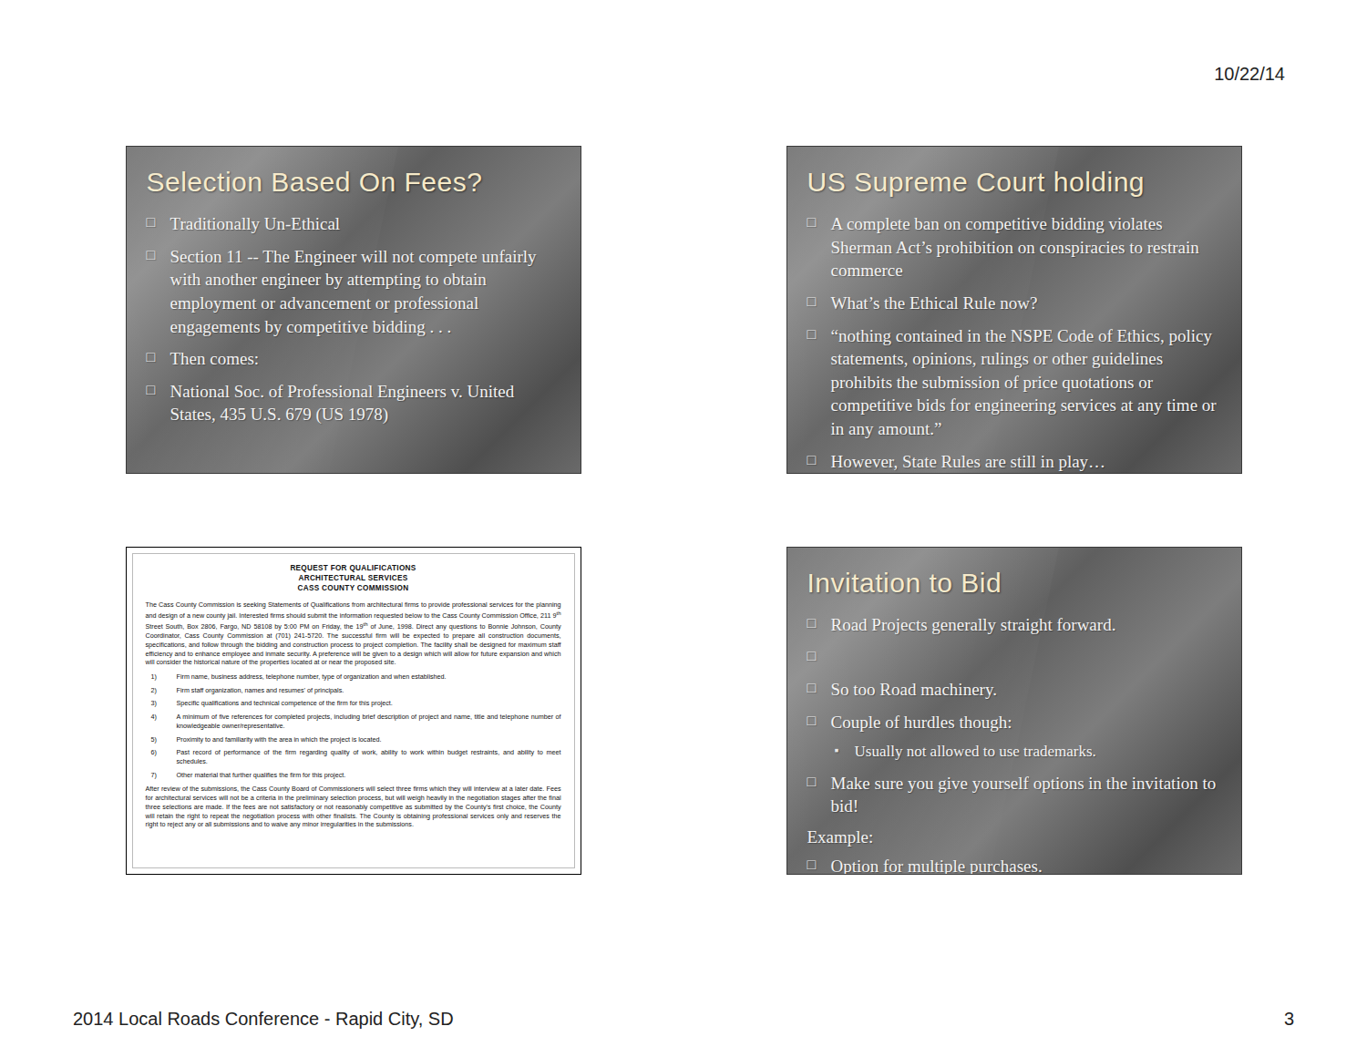10/22/14
Selection Based On Fees?
Traditionally Un-Ethical
Section 11 -- The Engineer will not compete unfairly with another engineer by attempting to obtain employment or advancement or professional engagements by competitive bidding . . .
Then comes:
National Soc. of Professional Engineers v. United States, 435 U.S. 679 (US 1978)
US Supreme Court holding
A complete ban on competitive bidding violates Sherman Act’s prohibition on conspiracies to restrain commerce
What’s the Ethical Rule now?
“nothing contained in the NSPE Code of Ethics, policy statements, opinions, rulings or other guidelines prohibits the submission of price quotations or competitive bids for engineering services at any time or in any amount.”
However, State Rules are still in play…
REQUEST FOR QUALIFICATIONS
ARCHITECTURAL SERVICES
CASS COUNTY COMMISSION
The Cass County Commission is seeking Statements of Qualifications from architectural firms to provide professional services for the planning and design of a new county jail. Interested firms should submit the information requested below to the Cass County Commission Office, 211 9th Street South, Box 2806, Fargo, ND 58108 by 5:00 PM on Friday, the 19th of June, 1998. Direct any questions to Bonnie Johnson, County Coordinator, Cass County Commission at (701) 241-5720. The successful firm will be expected to prepare all construction documents, specifications, and follow through the bidding and construction process to project completion. The facility shall be designed for maximum staff efficiency and to enhance employee and inmate security. A preference will be given to a design which will allow for future expansion and which will consider the historical nature of the properties located at or near the proposed site.
Firm name, business address, telephone number, type of organization and when established.
Firm staff organization, names and resumes’ of principals.
Specific qualifications and technical competence of the firm for this project.
A minimum of five references for completed projects, including brief description of project and name, title and telephone number of knowledgeable owner/representative.
Proximity to and familiarity with the area in which the project is located.
Past record of performance of the firm regarding quality of work, ability to work within budget restraints, and ability to meet schedules.
Other material that further qualifies the firm for this project.
After review of the submissions, the Cass County Board of Commissioners will select three firms which they will interview at a later date. Fees for architectural services will not be a criteria in the preliminary selection process, but will weigh heavily in the negotiation stages after the final three selections are made. If the fees are not satisfactory or not reasonably competitive as submitted by the County’s first choice, the County will retain the right to repeat the negotiation process with other finalists. The County is obtaining professional services only and reserves the right to reject any or all submissions and to waive any minor irregularities in the submissions.
Invitation to Bid
Road Projects generally straight forward.
So too Road machinery.
Couple of hurdles though:
Usually not allowed to use trademarks.
Make sure you give yourself options in the invitation to bid!
Example:
Option for multiple purchases.
2014 Local Roads Conference - Rapid City, SD 3